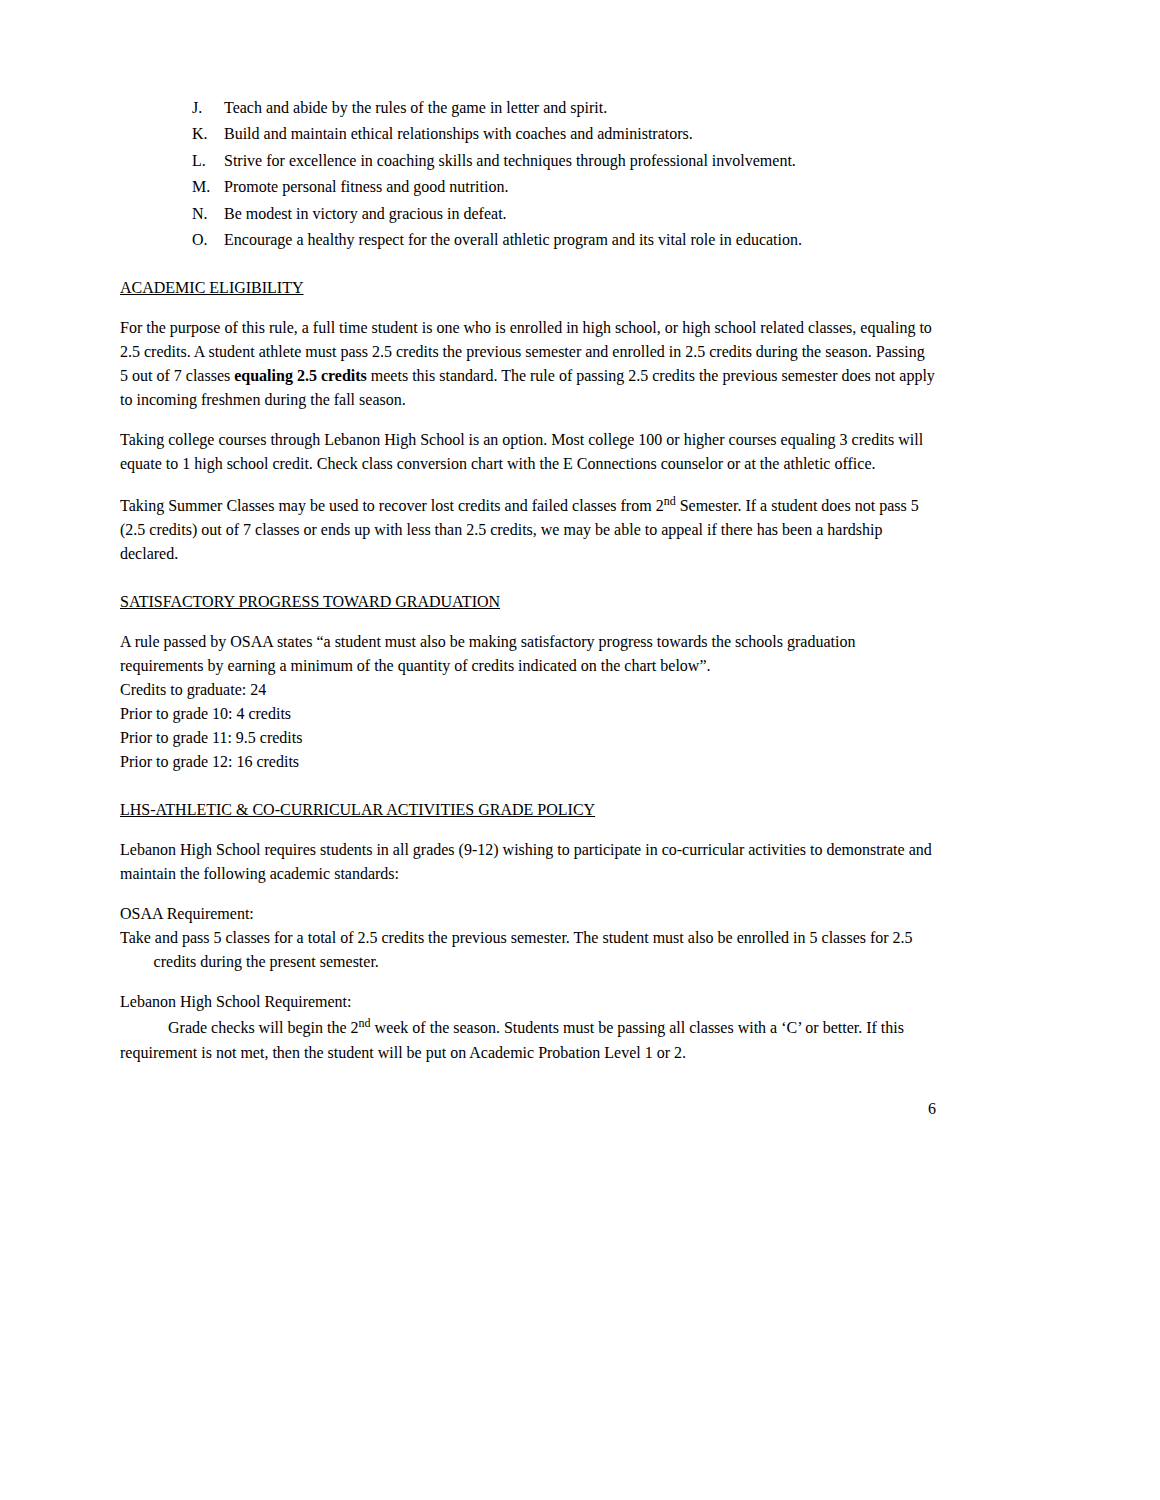J. Teach and abide by the rules of the game in letter and spirit.
K. Build and maintain ethical relationships with coaches and administrators.
L. Strive for excellence in coaching skills and techniques through professional involvement.
M. Promote personal fitness and good nutrition.
N. Be modest in victory and gracious in defeat.
O. Encourage a healthy respect for the overall athletic program and its vital role in education.
ACADEMIC ELIGIBILITY
For the purpose of this rule, a full time student is one who is enrolled in high school, or high school related classes, equaling to 2.5 credits. A student athlete must pass 2.5 credits the previous semester and enrolled in 2.5 credits during the season. Passing 5 out of 7 classes equaling 2.5 credits meets this standard. The rule of passing 2.5 credits the previous semester does not apply to incoming freshmen during the fall season.
Taking college courses through Lebanon High School is an option. Most college 100 or higher courses equaling 3 credits will equate to 1 high school credit. Check class conversion chart with the E Connections counselor or at the athletic office.
Taking Summer Classes may be used to recover lost credits and failed classes from 2nd Semester. If a student does not pass 5 (2.5 credits) out of 7 classes or ends up with less than 2.5 credits, we may be able to appeal if there has been a hardship declared.
SATISFACTORY PROGRESS TOWARD GRADUATION
A rule passed by OSAA states “a student must also be making satisfactory progress towards the schools graduation requirements by earning a minimum of the quantity of credits indicated on the chart below”.
Credits to graduate: 24
Prior to grade 10: 4 credits
Prior to grade 11: 9.5 credits
Prior to grade 12: 16 credits
LHS-ATHLETIC & CO-CURRICULAR ACTIVITIES GRADE POLICY
Lebanon High School requires students in all grades (9-12) wishing to participate in co-curricular activities to demonstrate and maintain the following academic standards:
OSAA Requirement:
Take and pass 5 classes for a total of 2.5 credits the previous semester. The student must also be enrolled in 5 classes for 2.5 credits during the present semester.
Lebanon High School Requirement:
Grade checks will begin the 2nd week of the season. Students must be passing all classes with a ‘C’ or better. If this requirement is not met, then the student will be put on Academic Probation Level 1 or 2.
6